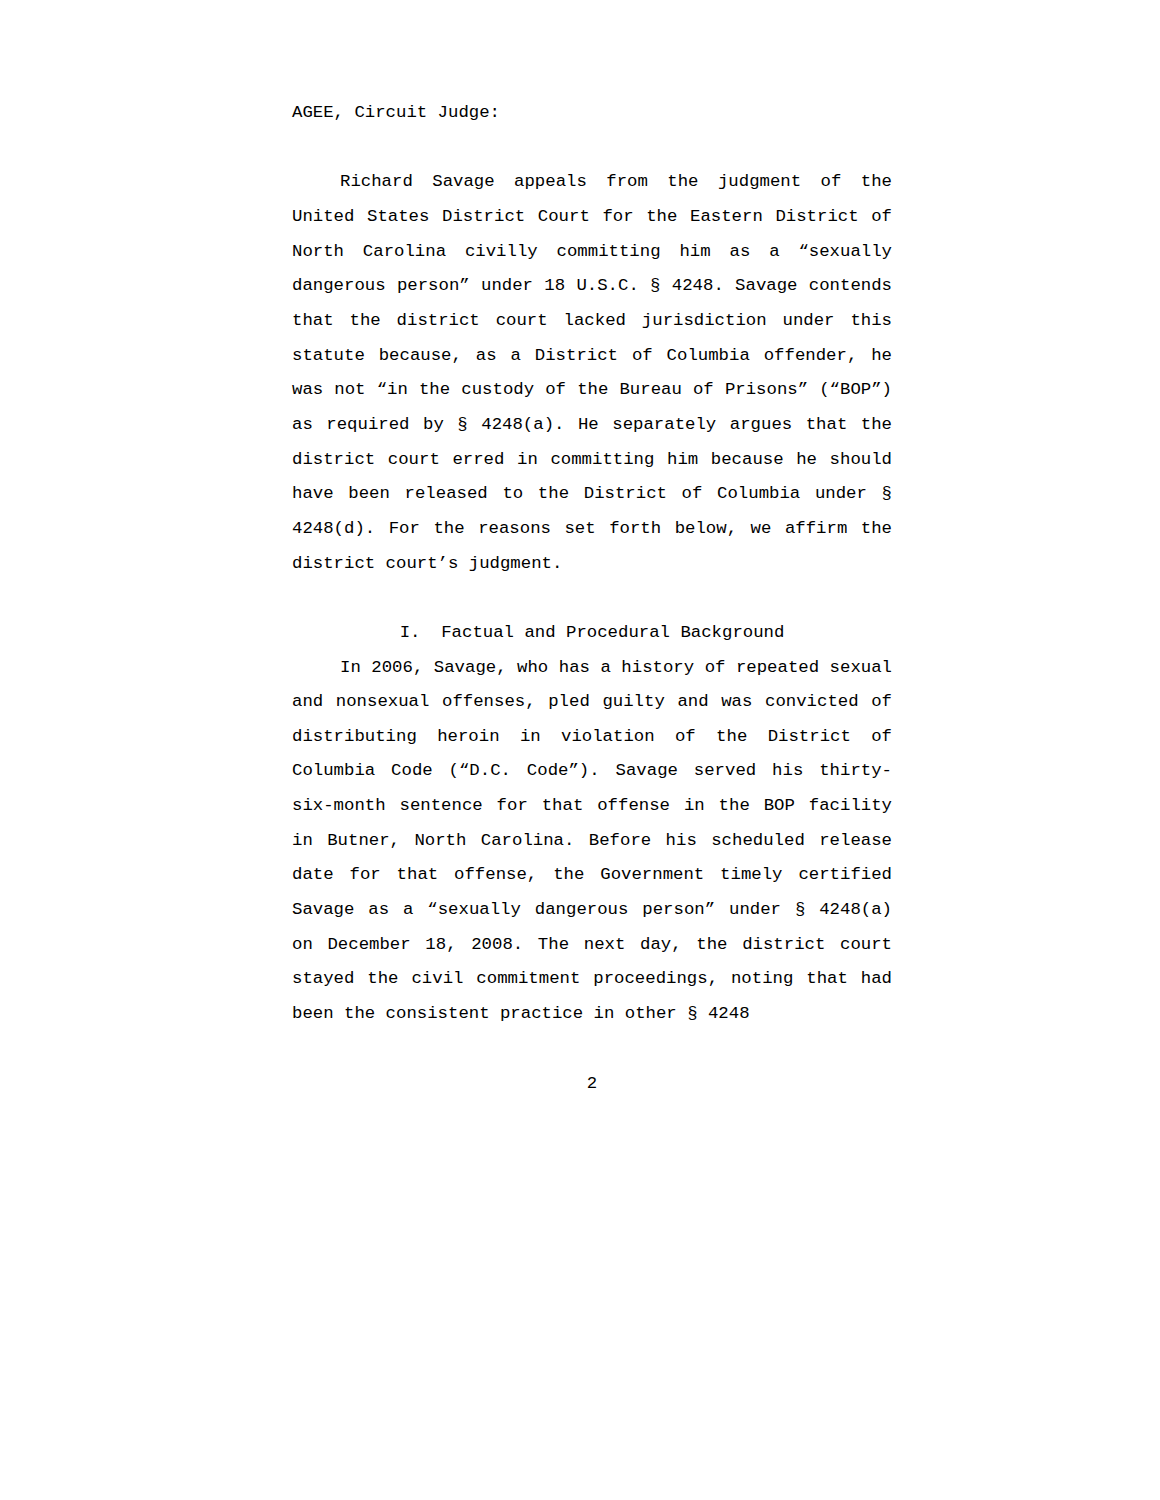AGEE, Circuit Judge:
Richard Savage appeals from the judgment of the United States District Court for the Eastern District of North Carolina civilly committing him as a “sexually dangerous person” under 18 U.S.C. § 4248. Savage contends that the district court lacked jurisdiction under this statute because, as a District of Columbia offender, he was not “in the custody of the Bureau of Prisons” (“BOP”) as required by § 4248(a). He separately argues that the district court erred in committing him because he should have been released to the District of Columbia under § 4248(d). For the reasons set forth below, we affirm the district court’s judgment.
I. Factual and Procedural Background
In 2006, Savage, who has a history of repeated sexual and nonsexual offenses, pled guilty and was convicted of distributing heroin in violation of the District of Columbia Code (“D.C. Code”). Savage served his thirty-six-month sentence for that offense in the BOP facility in Butner, North Carolina. Before his scheduled release date for that offense, the Government timely certified Savage as a “sexually dangerous person” under § 4248(a) on December 18, 2008. The next day, the district court stayed the civil commitment proceedings, noting that had been the consistent practice in other § 4248
2